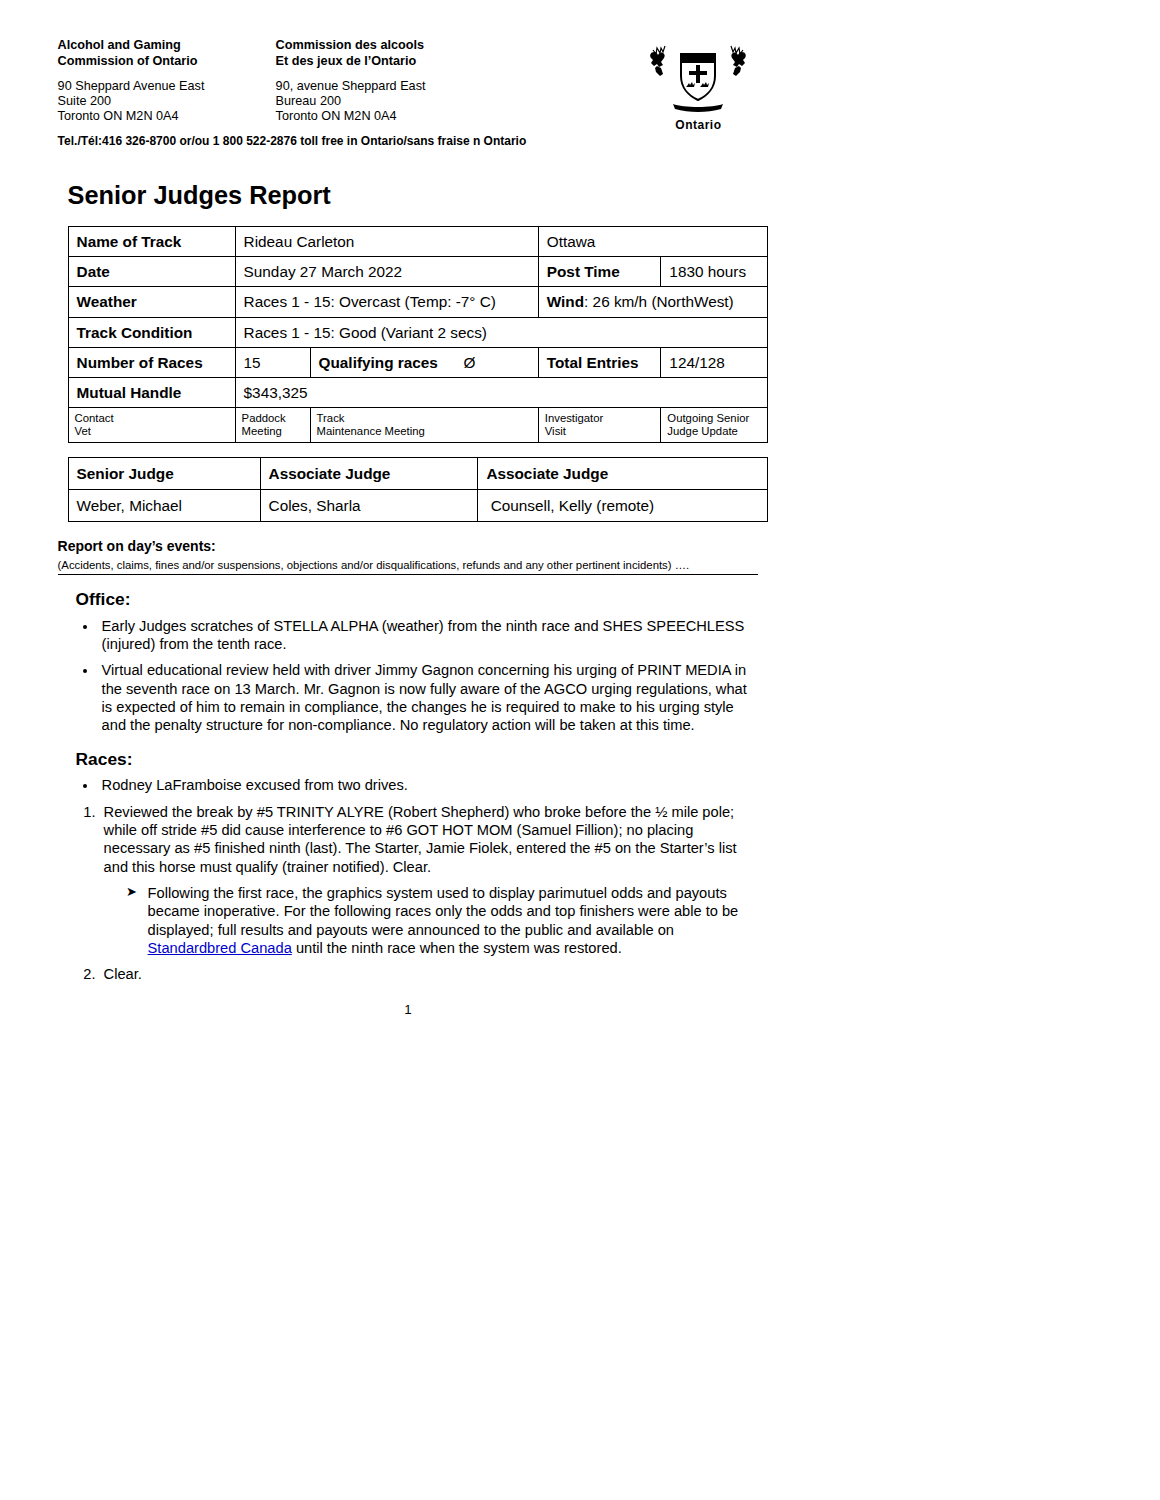Alcohol and Gaming
Commission of Ontario
90 Sheppard Avenue East
Suite 200
Toronto ON M2N 0A4
Commission des alcools
Et des jeux de l’Ontario
90, avenue Sheppard East
Bureau 200
Toronto ON M2N 0A4
Tel./Tél:416 326-8700 or/ou 1 800 522-2876 toll free in Ontario/sans fraise n Ontario
Ontario
Senior Judges Report
| Name of Track | Rideau Carleton | Ottawa |
| Date | Sunday 27 March 2022 | Post Time | 1830 hours |
| Weather | Races 1 - 15: Overcast (Temp: -7° C) | Wind : 26 km/h (NorthWest) |
| Track Condition | Races 1 - 15: Good (Variant 2 secs) |
| Number of Races | 15 | Qualifying races Ø | Total Entries | 124/128 |
| Mutual Handle | $343,325 |
| Contact Vet | Paddock Meeting | Track Maintenance Meeting | Investigator Visit | Outgoing Senior Judge Update |
| Senior Judge | Associate Judge | Associate Judge |
| Weber, Michael | Coles, Sharla | Counsell, Kelly (remote) |
Report on day’s events: (Accidents, claims, fines and/or suspensions, objections and/or disqualifications, refunds and any other pertinent incidents) ….
Office:
Early Judges scratches of STELLA ALPHA (weather) from the ninth race and SHES SPEECHLESS (injured) from the tenth race.
Virtual educational review held with driver Jimmy Gagnon concerning his urging of PRINT MEDIA in the seventh race on 13 March. Mr. Gagnon is now fully aware of the AGCO urging regulations, what is expected of him to remain in compliance, the changes he is required to make to his urging style and the penalty structure for non-compliance. No regulatory action will be taken at this time.
Races:
Rodney LaFramboise excused from two drives.
Reviewed the break by #5 TRINITY ALYRE (Robert Shepherd) who broke before the ½ mile pole; while off stride #5 did cause interference to #6 GOT HOT MOM (Samuel Fillion); no placing necessary as #5 finished ninth (last). The Starter, Jamie Fiolek, entered the #5 on the Starter’s list and this horse must qualify (trainer notified). Clear.
Following the first race, the graphics system used to display parimutuel odds and payouts became inoperative. For the following races only the odds and top finishers were able to be displayed; full results and payouts were announced to the public and available on Standardbred Canada until the ninth race when the system was restored.
Clear.
1